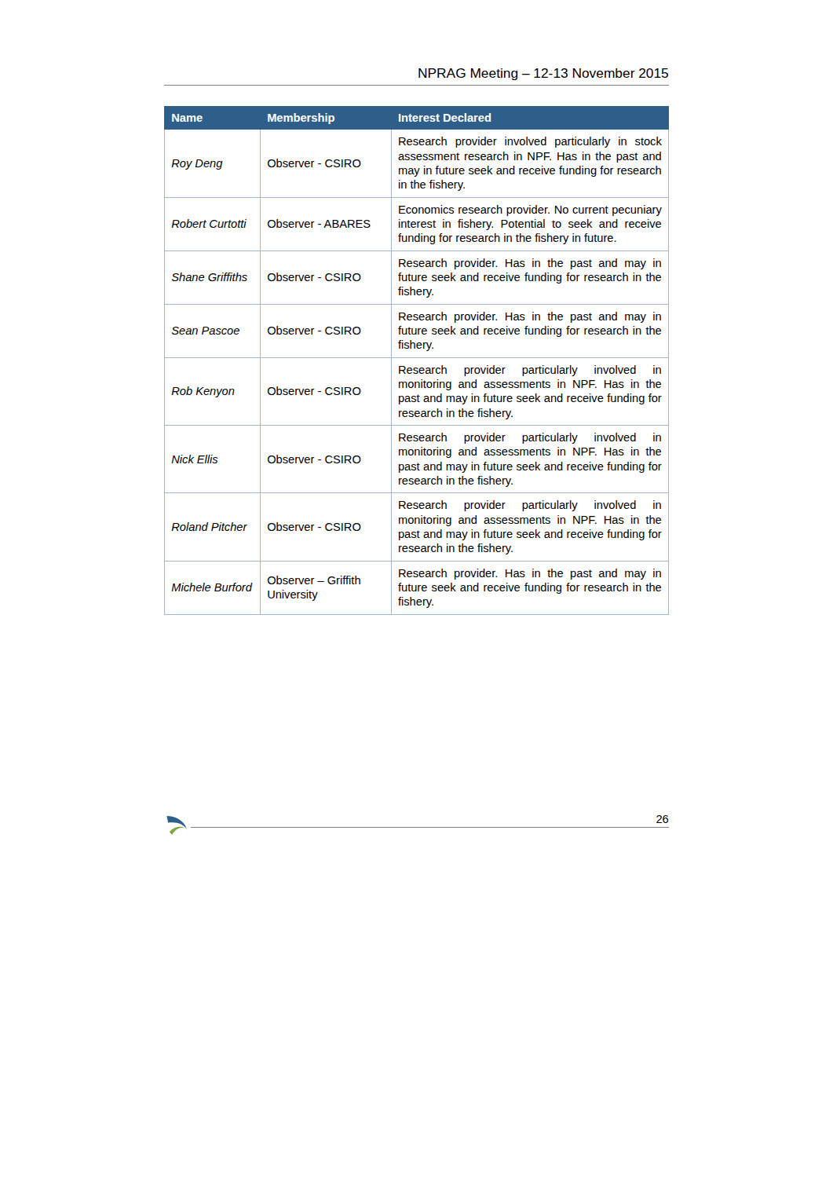NPRAG Meeting – 12-13 November 2015
| Name | Membership | Interest Declared |
| --- | --- | --- |
| Roy Deng | Observer - CSIRO | Research provider involved particularly in stock assessment research in NPF. Has in the past and may in future seek and receive funding for research in the fishery. |
| Robert Curtotti | Observer - ABARES | Economics research provider. No current pecuniary interest in fishery. Potential to seek and receive funding for research in the fishery in future. |
| Shane Griffiths | Observer - CSIRO | Research provider. Has in the past and may in future seek and receive funding for research in the fishery. |
| Sean Pascoe | Observer - CSIRO | Research provider. Has in the past and may in future seek and receive funding for research in the fishery. |
| Rob Kenyon | Observer - CSIRO | Research provider particularly involved in monitoring and assessments in NPF. Has in the past and may in future seek and receive funding for research in the fishery. |
| Nick Ellis | Observer - CSIRO | Research provider particularly involved in monitoring and assessments in NPF. Has in the past and may in future seek and receive funding for research in the fishery. |
| Roland Pitcher | Observer - CSIRO | Research provider particularly involved in monitoring and assessments in NPF. Has in the past and may in future seek and receive funding for research in the fishery. |
| Michele Burford | Observer – Griffith University | Research provider. Has in the past and may in future seek and receive funding for research in the fishery. |
26